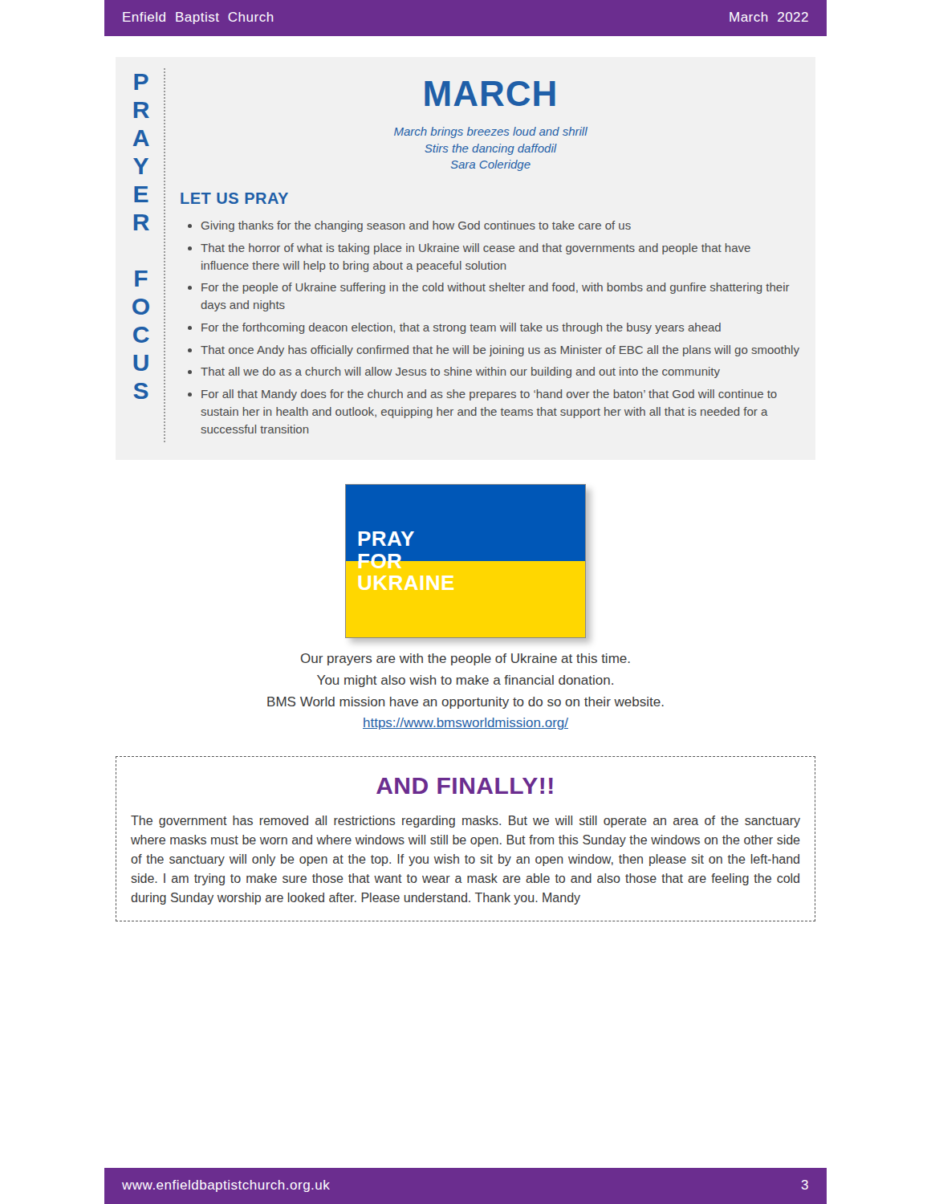Enfield Baptist Church March 2022
PRAYER FOCUS
MARCH
March brings breezes loud and shrill
Stirs the dancing daffodil
Sara Coleridge
LET US PRAY
Giving thanks for the changing season and how God continues to take care of us
That the horror of what is taking place in Ukraine will cease and that governments and people that have influence there will help to bring about a peaceful solution
For the people of Ukraine suffering in the cold without shelter and food, with bombs and gunfire shattering their days and nights
For the forthcoming deacon election, that a strong team will take us through the busy years ahead
That once Andy has officially confirmed that he will be joining us as Minister of EBC all the plans will go smoothly
That all we do as a church will allow Jesus to shine within our building and out into the community
For all that Mandy does for the church and as she prepares to ‘hand over the baton’ that God will continue to sustain her in health and outlook, equipping her and the teams that support her with all that is needed for a successful transition
PRAY
FOR
UKRAINE
Our prayers are with the people of Ukraine at this time.
You might also wish to make a financial donation.
BMS World mission have an opportunity to do so on their website.
https://www.bmsworldmission.org/
AND FINALLY!!
The government has removed all restrictions regarding masks. But we will still operate an area of the sanctuary where masks must be worn and where windows will still be open. But from this Sunday the windows on the other side of the sanctuary will only be open at the top. If you wish to sit by an open window, then please sit on the left-hand side. I am trying to make sure those that want to wear a mask are able to and also those that are feeling the cold during Sunday worship are looked after. Please understand. Thank you. Mandy
www.enfieldbaptistchurch.org.uk 3